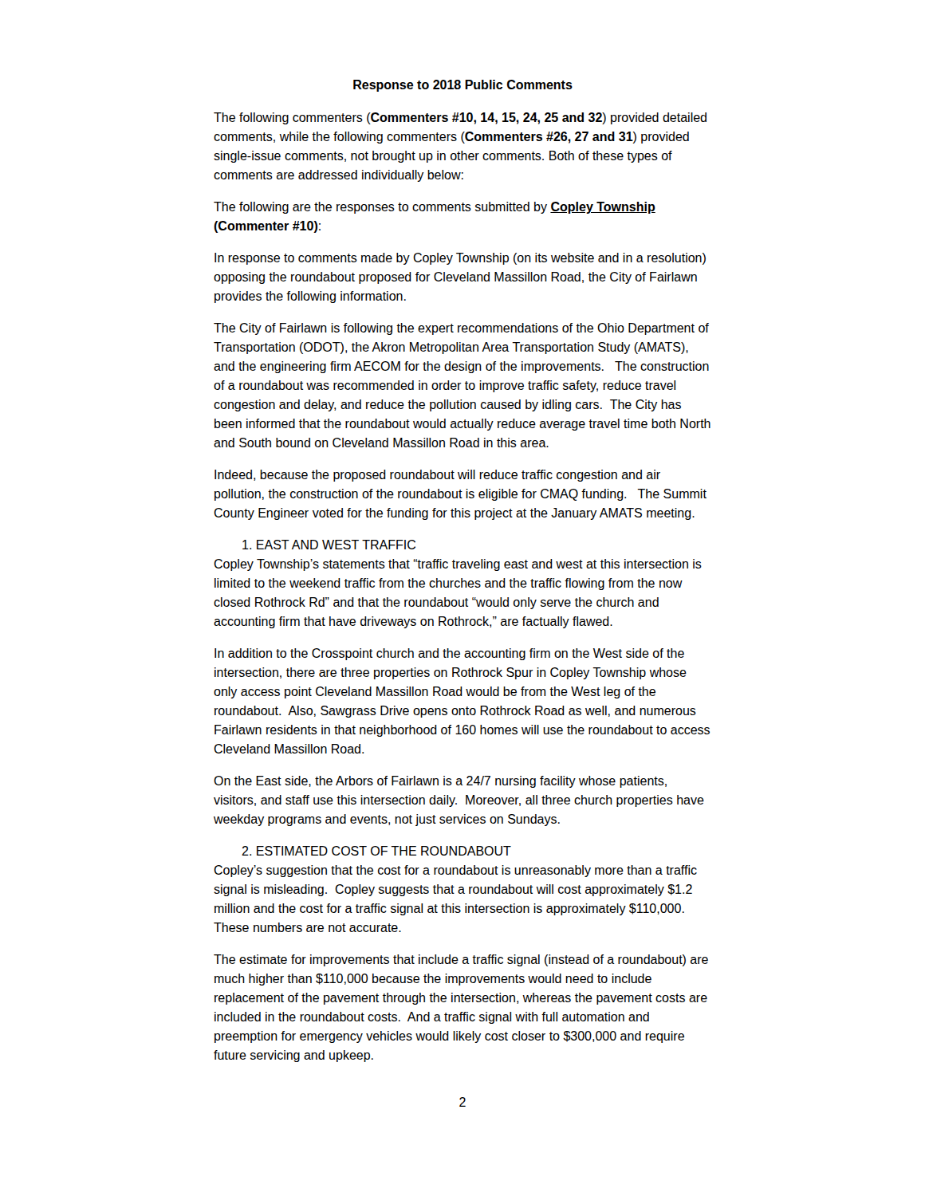Response to 2018 Public Comments
The following commenters (Commenters #10, 14, 15, 24, 25 and 32) provided detailed comments, while the following commenters (Commenters #26, 27 and 31) provided single-issue comments, not brought up in other comments. Both of these types of comments are addressed individually below:
The following are the responses to comments submitted by Copley Township (Commenter #10):
In response to comments made by Copley Township (on its website and in a resolution) opposing the roundabout proposed for Cleveland Massillon Road, the City of Fairlawn provides the following information.
The City of Fairlawn is following the expert recommendations of the Ohio Department of Transportation (ODOT), the Akron Metropolitan Area Transportation Study (AMATS), and the engineering firm AECOM for the design of the improvements. The construction of a roundabout was recommended in order to improve traffic safety, reduce travel congestion and delay, and reduce the pollution caused by idling cars. The City has been informed that the roundabout would actually reduce average travel time both North and South bound on Cleveland Massillon Road in this area.
Indeed, because the proposed roundabout will reduce traffic congestion and air pollution, the construction of the roundabout is eligible for CMAQ funding. The Summit County Engineer voted for the funding for this project at the January AMATS meeting.
EAST AND WEST TRAFFIC
Copley Township’s statements that “traffic traveling east and west at this intersection is limited to the weekend traffic from the churches and the traffic flowing from the now closed Rothrock Rd” and that the roundabout “would only serve the church and accounting firm that have driveways on Rothrock,” are factually flawed.
In addition to the Crosspoint church and the accounting firm on the West side of the intersection, there are three properties on Rothrock Spur in Copley Township whose only access point Cleveland Massillon Road would be from the West leg of the roundabout. Also, Sawgrass Drive opens onto Rothrock Road as well, and numerous Fairlawn residents in that neighborhood of 160 homes will use the roundabout to access Cleveland Massillon Road.
On the East side, the Arbors of Fairlawn is a 24/7 nursing facility whose patients, visitors, and staff use this intersection daily. Moreover, all three church properties have weekday programs and events, not just services on Sundays.
ESTIMATED COST OF THE ROUNDABOUT
Copley’s suggestion that the cost for a roundabout is unreasonably more than a traffic signal is misleading. Copley suggests that a roundabout will cost approximately $1.2 million and the cost for a traffic signal at this intersection is approximately $110,000. These numbers are not accurate.
The estimate for improvements that include a traffic signal (instead of a roundabout) are much higher than $110,000 because the improvements would need to include replacement of the pavement through the intersection, whereas the pavement costs are included in the roundabout costs. And a traffic signal with full automation and preemption for emergency vehicles would likely cost closer to $300,000 and require future servicing and upkeep.
2